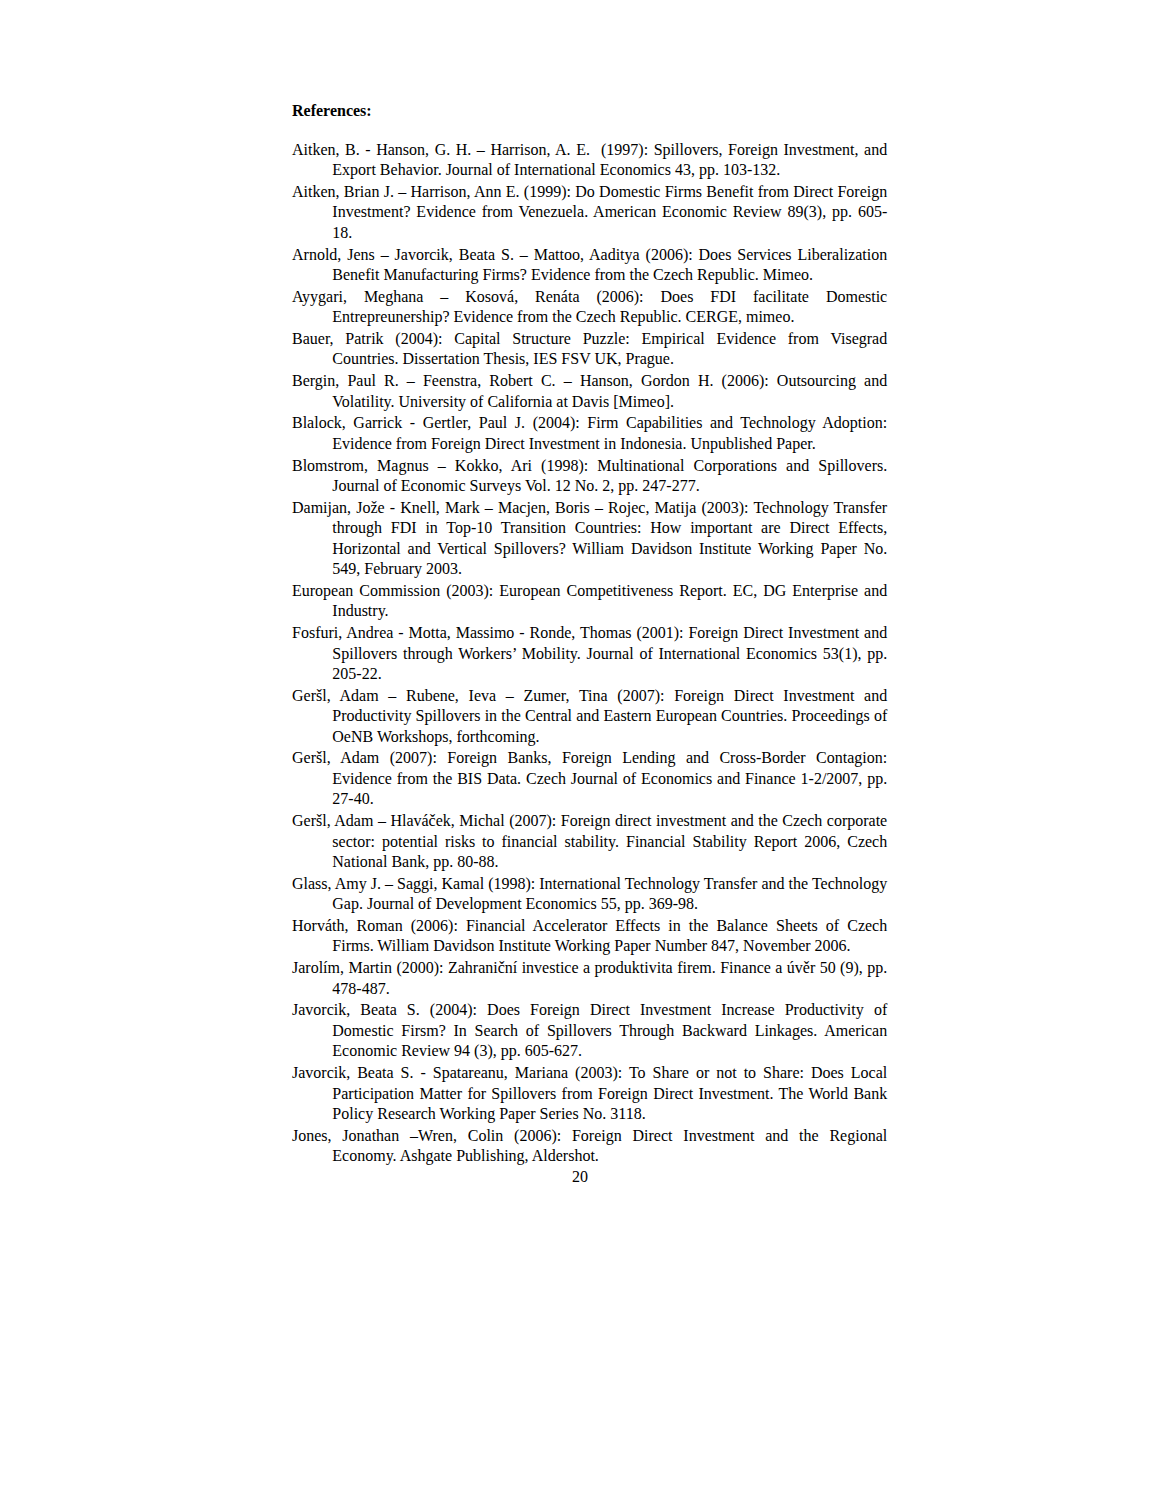References:
Aitken, B. - Hanson, G. H. – Harrison, A. E. (1997): Spillovers, Foreign Investment, and Export Behavior. Journal of International Economics 43, pp. 103-132.
Aitken, Brian J. – Harrison, Ann E. (1999): Do Domestic Firms Benefit from Direct Foreign Investment? Evidence from Venezuela. American Economic Review 89(3), pp. 605-18.
Arnold, Jens – Javorcik, Beata S. – Mattoo, Aaditya (2006): Does Services Liberalization Benefit Manufacturing Firms? Evidence from the Czech Republic. Mimeo.
Ayygari, Meghana – Kosová, Renáta (2006): Does FDI facilitate Domestic Entrepreunership? Evidence from the Czech Republic. CERGE, mimeo.
Bauer, Patrik (2004): Capital Structure Puzzle: Empirical Evidence from Visegrad Countries. Dissertation Thesis, IES FSV UK, Prague.
Bergin, Paul R. – Feenstra, Robert C. – Hanson, Gordon H. (2006): Outsourcing and Volatility. University of California at Davis [Mimeo].
Blalock, Garrick - Gertler, Paul J. (2004): Firm Capabilities and Technology Adoption: Evidence from Foreign Direct Investment in Indonesia. Unpublished Paper.
Blomstrom, Magnus – Kokko, Ari (1998): Multinational Corporations and Spillovers. Journal of Economic Surveys Vol. 12 No. 2, pp. 247-277.
Damijan, Jože - Knell, Mark – Macjen, Boris – Rojec, Matija (2003): Technology Transfer through FDI in Top-10 Transition Countries: How important are Direct Effects, Horizontal and Vertical Spillovers? William Davidson Institute Working Paper No. 549, February 2003.
European Commission (2003): European Competitiveness Report. EC, DG Enterprise and Industry.
Fosfuri, Andrea - Motta, Massimo - Ronde, Thomas (2001): Foreign Direct Investment and Spillovers through Workers’ Mobility. Journal of International Economics 53(1), pp. 205-22.
Geršl, Adam – Rubene, Ieva – Zumer, Tina (2007): Foreign Direct Investment and Productivity Spillovers in the Central and Eastern European Countries. Proceedings of OeNB Workshops, forthcoming.
Geršl, Adam (2007): Foreign Banks, Foreign Lending and Cross-Border Contagion: Evidence from the BIS Data. Czech Journal of Economics and Finance 1-2/2007, pp. 27-40.
Geršl, Adam – Hlaváček, Michal (2007): Foreign direct investment and the Czech corporate sector: potential risks to financial stability. Financial Stability Report 2006, Czech National Bank, pp. 80-88.
Glass, Amy J. – Saggi, Kamal (1998): International Technology Transfer and the Technology Gap. Journal of Development Economics 55, pp. 369-98.
Horváth, Roman (2006): Financial Accelerator Effects in the Balance Sheets of Czech Firms. William Davidson Institute Working Paper Number 847, November 2006.
Jarolím, Martin (2000): Zahraniční investice a produktivita firem. Finance a úvěr 50 (9), pp. 478-487.
Javorcik, Beata S. (2004): Does Foreign Direct Investment Increase Productivity of Domestic Firsm? In Search of Spillovers Through Backward Linkages. American Economic Review 94 (3), pp. 605-627.
Javorcik, Beata S. - Spatareanu, Mariana (2003): To Share or not to Share: Does Local Participation Matter for Spillovers from Foreign Direct Investment. The World Bank Policy Research Working Paper Series No. 3118.
Jones, Jonathan –Wren, Colin (2006): Foreign Direct Investment and the Regional Economy. Ashgate Publishing, Aldershot.
20